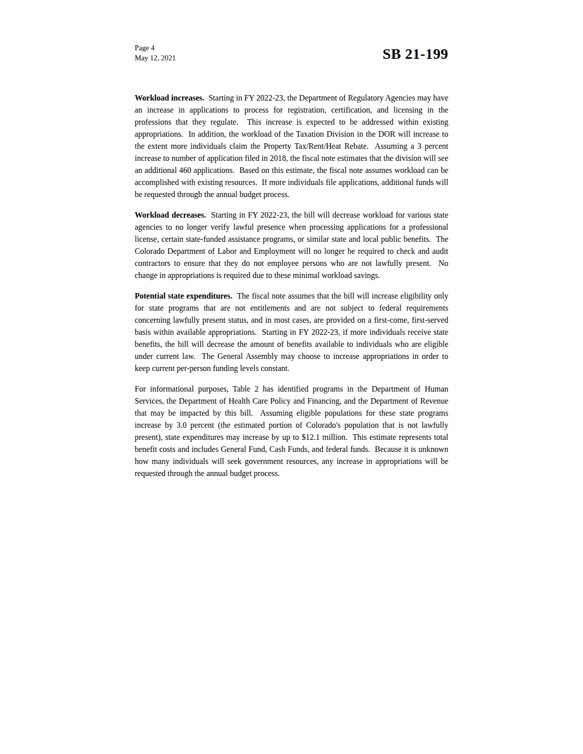Page 4
May 12, 2021
SB 21-199
Workload increases. Starting in FY 2022-23, the Department of Regulatory Agencies may have an increase in applications to process for registration, certification, and licensing in the professions that they regulate. This increase is expected to be addressed within existing appropriations. In addition, the workload of the Taxation Division in the DOR will increase to the extent more individuals claim the Property Tax/Rent/Heat Rebate. Assuming a 3 percent increase to number of application filed in 2018, the fiscal note estimates that the division will see an additional 460 applications. Based on this estimate, the fiscal note assumes workload can be accomplished with existing resources. If more individuals file applications, additional funds will be requested through the annual budget process.
Workload decreases. Starting in FY 2022-23, the bill will decrease workload for various state agencies to no longer verify lawful presence when processing applications for a professional license, certain state-funded assistance programs, or similar state and local public benefits. The Colorado Department of Labor and Employment will no longer be required to check and audit contractors to ensure that they do not employee persons who are not lawfully present. No change in appropriations is required due to these minimal workload savings.
Potential state expenditures. The fiscal note assumes that the bill will increase eligibility only for state programs that are not entitlements and are not subject to federal requirements concerning lawfully present status, and in most cases, are provided on a first-come, first-served basis within available appropriations. Starting in FY 2022-23, if more individuals receive state benefits, the bill will decrease the amount of benefits available to individuals who are eligible under current law. The General Assembly may choose to increase appropriations in order to keep current per-person funding levels constant.
For informational purposes, Table 2 has identified programs in the Department of Human Services, the Department of Health Care Policy and Financing, and the Department of Revenue that may be impacted by this bill. Assuming eligible populations for these state programs increase by 3.0 percent (the estimated portion of Colorado's population that is not lawfully present), state expenditures may increase by up to $12.1 million. This estimate represents total benefit costs and includes General Fund, Cash Funds, and federal funds. Because it is unknown how many individuals will seek government resources, any increase in appropriations will be requested through the annual budget process.